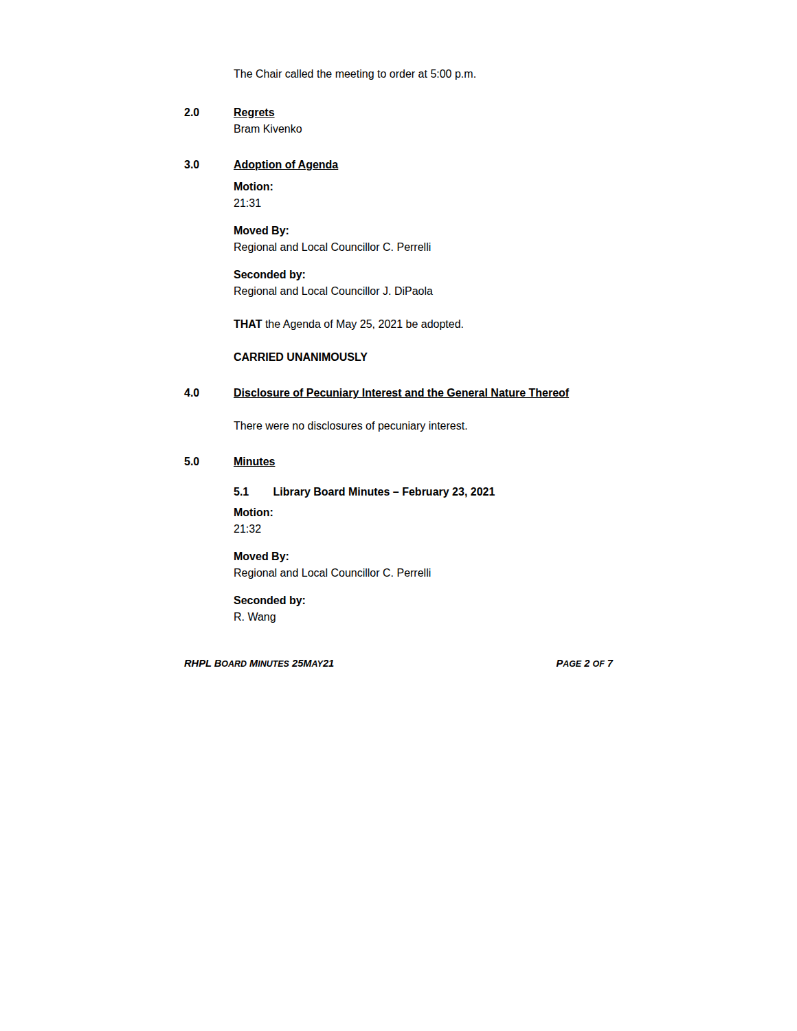The Chair called the meeting to order at 5:00 p.m.
2.0 Regrets
Bram Kivenko
3.0 Adoption of Agenda
Motion:
21:31
Moved By:
Regional and Local Councillor C. Perrelli
Seconded by:
Regional and Local Councillor J. DiPaola
THAT the Agenda of May 25, 2021 be adopted.
CARRIED UNANIMOUSLY
4.0 Disclosure of Pecuniary Interest and the General Nature Thereof
There were no disclosures of pecuniary interest.
5.0 Minutes
5.1 Library Board Minutes – February 23, 2021
Motion:
21:32
Moved By:
Regional and Local Councillor C. Perrelli
Seconded by:
R. Wang
RHPL BOARD MINUTES 25MAY21 PAGE 2 OF 7